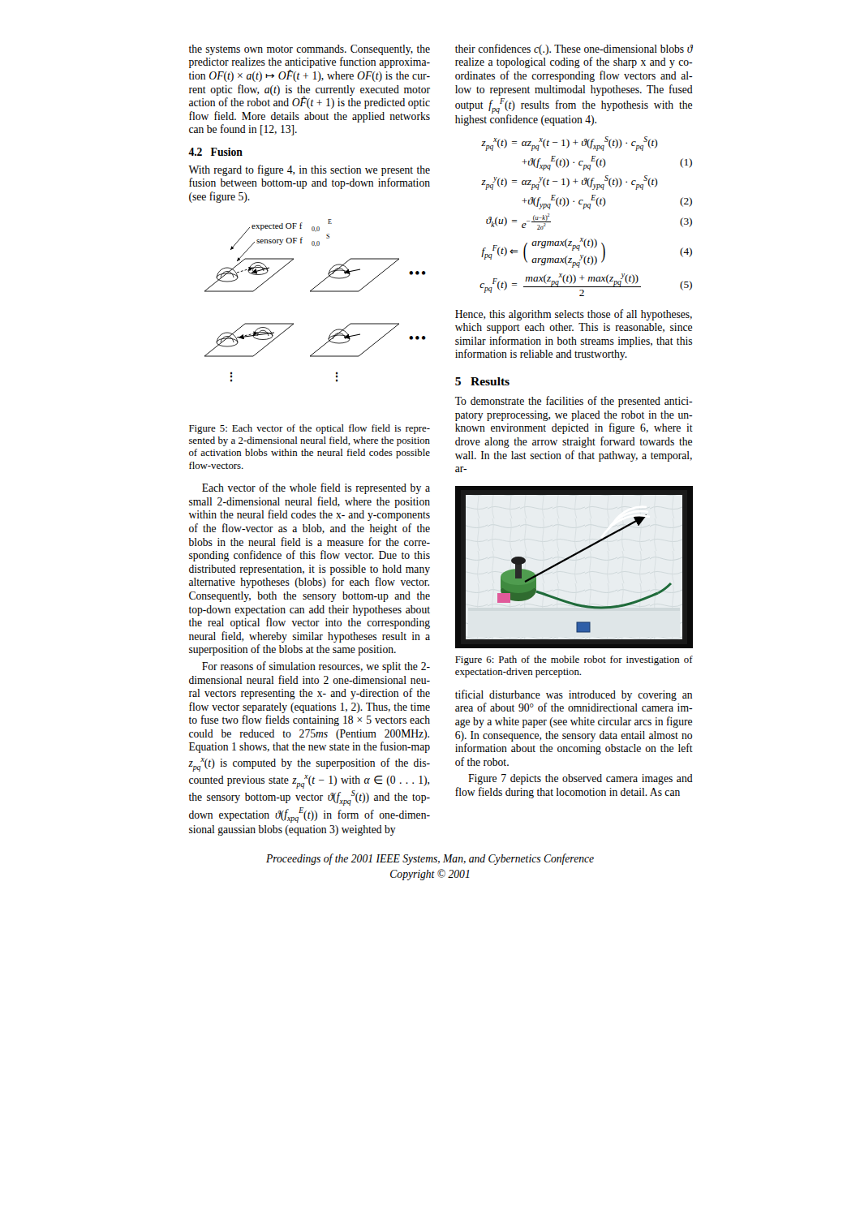the systems own motor commands. Consequently, the predictor realizes the anticipative function approximation OF(t) × a(t) ↦ OF̂(t + 1), where OF(t) is the current optic flow, a(t) is the currently executed motor action of the robot and OF̂(t + 1) is the predicted optic flow field. More details about the applied networks can be found in [12, 13].
4.2 Fusion
With regard to figure 4, in this section we present the fusion between bottom-up and top-down information (see figure 5).
expected OF f 0,0 E sensory OF f 0,0 S ••• ••• ⋮ ⋮
Figure 5: Each vector of the optical flow field is represented by a 2-dimensional neural field, where the position of activation blobs within the neural field codes possible flow-vectors.
Each vector of the whole field is represented by a small 2-dimensional neural field, where the position within the neural field codes the x- and y-components of the flow-vector as a blob, and the height of the blobs in the neural field is a measure for the corresponding confidence of this flow vector. Due to this distributed representation, it is possible to hold many alternative hypotheses (blobs) for each flow vector. Consequently, both the sensory bottom-up and the top-down expectation can add their hypotheses about the real optical flow vector into the corresponding neural field, whereby similar hypotheses result in a superposition of the blobs at the same position.
For reasons of simulation resources, we split the 2-dimensional neural field into 2 one-dimensional neural vectors representing the x- and y-direction of the flow vector separately (equations 1, 2). Thus, the time to fuse two flow fields containing 18 × 5 vectors each could be reduced to 275ms (Pentium 200MHz). Equation 1 shows, that the new state in the fusion-map zpqx(t) is computed by the superposition of the discounted previous state zpqx(t − 1) with α ∈ (0 . . . 1), the sensory bottom-up vector ϑ(fxpqS(t)) and the top-down expectation ϑ(fxpqE(t)) in form of one-dimensional gaussian blobs (equation 3) weighted by
their confidences c(.). These one-dimensional blobs ϑ realize a topological coding of the sharp x and y coordinates of the corresponding flow vectors and allow to represent multimodal hypotheses. The fused output fpqF(t) results from the hypothesis with the highest confidence (equation 4).
| z pq x ( t ) | = | α z pq x ( t − 1) + ϑ ( f xpq S ( t )) · c pq S ( t ) | |
| | | + ϑ ( f xpq E ( t )) · c pq E ( t ) | (1) |
| z pq y ( t ) | = | α z pq y ( t − 1) + ϑ ( f ypq S ( t )) · c pq S ( t ) | |
| | | + ϑ ( f ypq E ( t )) · c pq E ( t ) | (2) |
| ϑ k ( u ) | = | e − ( u − k ) 2 2 σ 2 | (3) |
| f pq F ( t ) | ⇐ | ( argmax ( z pq x ( t )) argmax ( z pq y ( t )) ) | (4) |
| c pq F ( t ) | = | max ( z pq x ( t )) + max ( z pq y ( t )) 2 | (5) |
Hence, this algorithm selects those of all hypotheses, which support each other. This is reasonable, since similar information in both streams implies, that this information is reliable and trustworthy.
5 Results
To demonstrate the facilities of the presented anticipatory preprocessing, we placed the robot in the unknown environment depicted in figure 6, where it drove along the arrow straight forward towards the wall. In the last section of that pathway, a temporal, ar-
Figure 6: Path of the mobile robot for investigation of expectation-driven perception.
tificial disturbance was introduced by covering an area of about 90° of the omnidirectional camera image by a white paper (see white circular arcs in figure 6). In consequence, the sensory data entail almost no information about the oncoming obstacle on the left of the robot.
Figure 7 depicts the observed camera images and flow fields during that locomotion in detail. As can
Proceedings of the 2001 IEEE Systems, Man, and Cybernetics Conference
Copyright © 2001